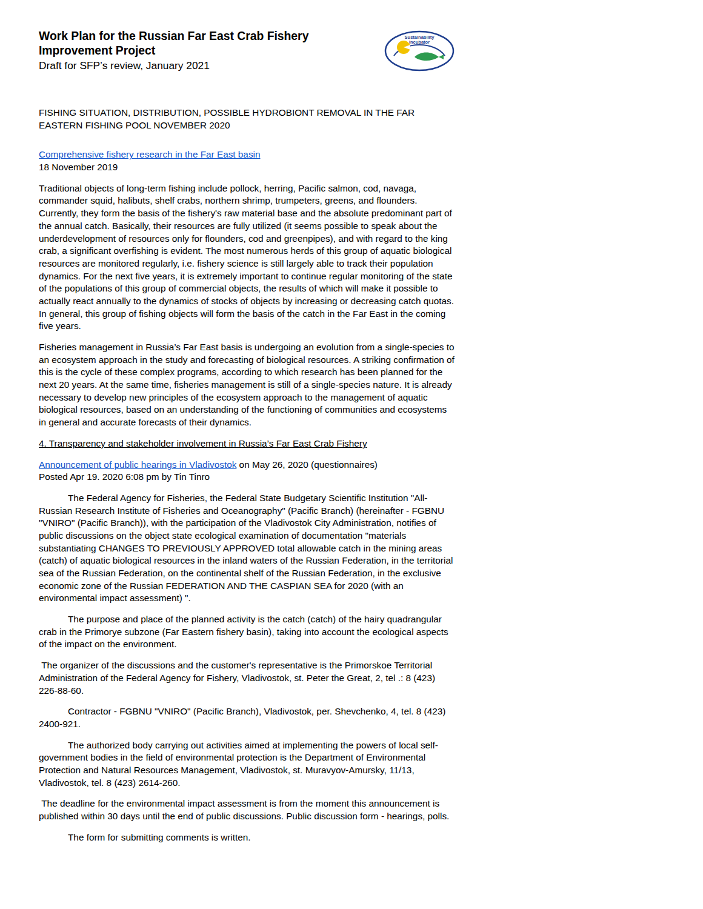Work Plan for the Russian Far East Crab Fishery Improvement Project
Draft for SFP’s review, January 2021
Sustainability Incubator
FISHING SITUATION, DISTRIBUTION, POSSIBLE HYDROBIONT REMOVAL IN THE FAR EASTERN FISHING POOL NOVEMBER 2020
Comprehensive fishery research in the Far East basin
18 November 2019
Traditional objects of long-term fishing include pollock, herring, Pacific salmon, cod, navaga, commander squid, halibuts, shelf crabs, northern shrimp, trumpeters, greens, and flounders. Currently, they form the basis of the fishery's raw material base and the absolute predominant part of the annual catch. Basically, their resources are fully utilized (it seems possible to speak about the underdevelopment of resources only for flounders, cod and greenpipes), and with regard to the king crab, a significant overfishing is evident. The most numerous herds of this group of aquatic biological resources are monitored regularly, i.e. fishery science is still largely able to track their population dynamics. For the next five years, it is extremely important to continue regular monitoring of the state of the populations of this group of commercial objects, the results of which will make it possible to actually react annually to the dynamics of stocks of objects by increasing or decreasing catch quotas. In general, this group of fishing objects will form the basis of the catch in the Far East in the coming five years.
Fisheries management in Russia’s Far East basis is undergoing an evolution from a single-species to an ecosystem approach in the study and forecasting of biological resources. A striking confirmation of this is the cycle of these complex programs, according to which research has been planned for the next 20 years. At the same time, fisheries management is still of a single-species nature. It is already necessary to develop new principles of the ecosystem approach to the management of aquatic biological resources, based on an understanding of the functioning of communities and ecosystems in general and accurate forecasts of their dynamics.
4. Transparency and stakeholder involvement in Russia’s Far East Crab Fishery
Announcement of public hearings in Vladivostok on May 26, 2020 (questionnaires)
Posted Apr 19. 2020 6:08 pm by Tin Tinro
The Federal Agency for Fisheries, the Federal State Budgetary Scientific Institution "All-Russian Research Institute of Fisheries and Oceanography" (Pacific Branch) (hereinafter - FGBNU "VNIRO" (Pacific Branch)), with the participation of the Vladivostok City Administration, notifies of public discussions on the object state ecological examination of documentation "materials substantiating CHANGES TO PREVIOUSLY APPROVED total allowable catch in the mining areas (catch) of aquatic biological resources in the inland waters of the Russian Federation, in the territorial sea of the Russian Federation, on the continental shelf of the Russian Federation, in the exclusive economic zone of the Russian FEDERATION AND THE CASPIAN SEA for 2020 (with an environmental impact assessment) ".
The purpose and place of the planned activity is the catch (catch) of the hairy quadrangular crab in the Primorye subzone (Far Eastern fishery basin), taking into account the ecological aspects of the impact on the environment.
The organizer of the discussions and the customer's representative is the Primorskoe Territorial Administration of the Federal Agency for Fishery, Vladivostok, st. Peter the Great, 2, tel .: 8 (423) 226-88-60.
Contractor - FGBNU "VNIRO" (Pacific Branch), Vladivostok, per. Shevchenko, 4, tel. 8 (423) 2400-921.
The authorized body carrying out activities aimed at implementing the powers of local self-government bodies in the field of environmental protection is the Department of Environmental Protection and Natural Resources Management, Vladivostok, st. Muravyov-Amursky, 11/13, Vladivostok, tel. 8 (423) 2614-260.
The deadline for the environmental impact assessment is from the moment this announcement is published within 30 days until the end of public discussions. Public discussion form - hearings, polls.
The form for submitting comments is written.